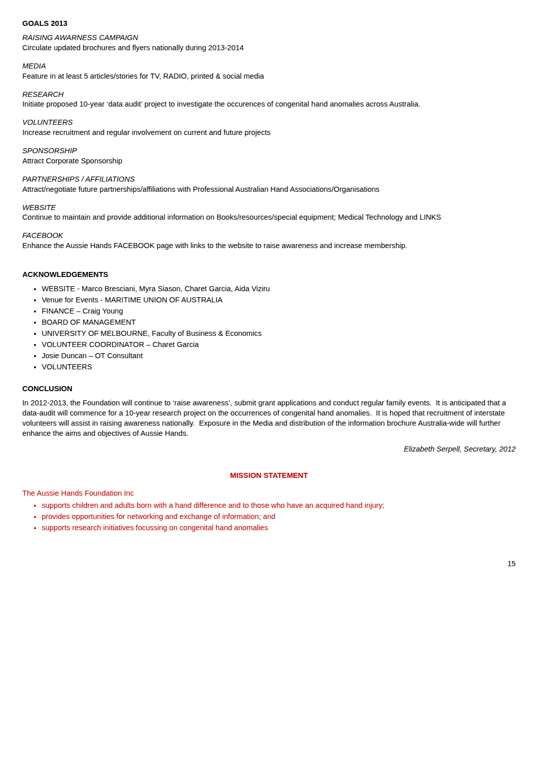GOALS 2013
RAISING AWARNESS CAMPAIGN
Circulate updated brochures and flyers nationally during 2013-2014
MEDIA
Feature in at least 5 articles/stories for TV, RADIO, printed & social media
RESEARCH
Initiate proposed 10-year ‘data audit’ project to investigate the occurences of congenital hand anomalies across Australia.
VOLUNTEERS
Increase recruitment and regular involvement on current and future projects
SPONSORSHIP
Attract Corporate Sponsorship
PARTNERSHIPS / AFFILIATIONS
Attract/negotiate future partnerships/affiliations with Professional Australian Hand Associations/Organisations
WEBSITE
Continue to maintain and provide additional information on Books/resources/special equipment; Medical Technology and LINKS
FACEBOOK
Enhance the Aussie Hands FACEBOOK page with links to the website to raise awareness and increase membership.
ACKNOWLEDGEMENTS
WEBSITE - Marco Bresciani, Myra Siason, Charet Garcia, Aida Viziru
Venue for Events - MARITIME UNION OF AUSTRALIA
FINANCE – Craig Young
BOARD OF MANAGEMENT
UNIVERSITY OF MELBOURNE, Faculty of Business & Economics
VOLUNTEER COORDINATOR – Charet Garcia
Josie Duncan – OT Consultant
VOLUNTEERS
CONCLUSION
In 2012-2013, the Foundation will continue to ‘raise awareness’, submit grant applications and conduct regular family events. It is anticipated that a data-audit will commence for a 10-year research project on the occurrences of congenital hand anomalies. It is hoped that recruitment of interstate volunteers will assist in raising awareness nationally. Exposure in the Media and distribution of the information brochure Australia-wide will further enhance the aims and objectives of Aussie Hands.
Elizabeth Serpell, Secretary, 2012
MISSION STATEMENT
The Aussie Hands Foundation Inc
supports children and adults born with a hand difference and to those who have an acquired hand injury;
provides opportunities for networking and exchange of information; and
supports research initiatives focussing on congenital hand anomalies
15